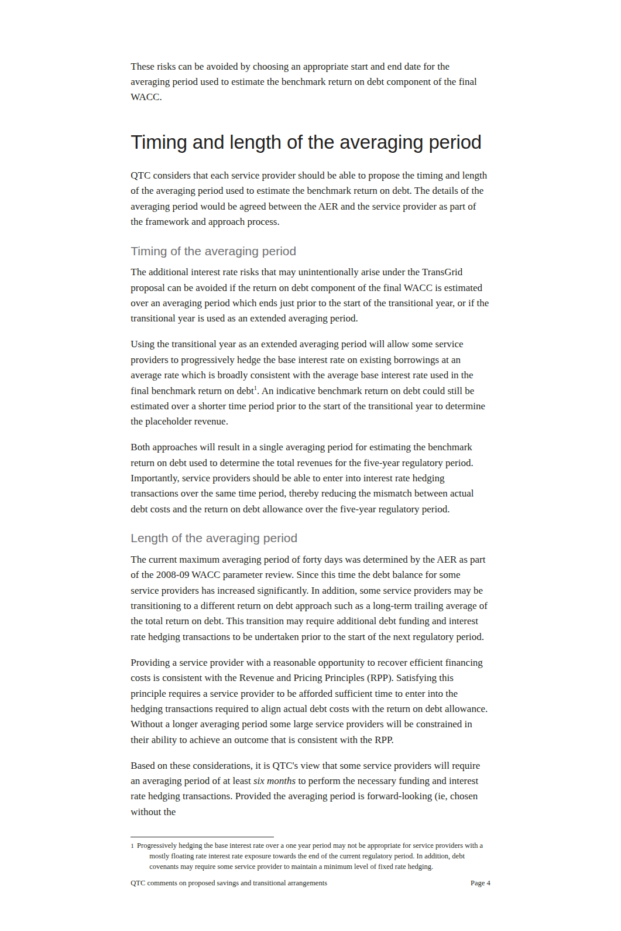These risks can be avoided by choosing an appropriate start and end date for the averaging period used to estimate the benchmark return on debt component of the final WACC.
Timing and length of the averaging period
QTC considers that each service provider should be able to propose the timing and length of the averaging period used to estimate the benchmark return on debt. The details of the averaging period would be agreed between the AER and the service provider as part of the framework and approach process.
Timing of the averaging period
The additional interest rate risks that may unintentionally arise under the TransGrid proposal can be avoided if the return on debt component of the final WACC is estimated over an averaging period which ends just prior to the start of the transitional year, or if the transitional year is used as an extended averaging period.
Using the transitional year as an extended averaging period will allow some service providers to progressively hedge the base interest rate on existing borrowings at an average rate which is broadly consistent with the average base interest rate used in the final benchmark return on debt1. An indicative benchmark return on debt could still be estimated over a shorter time period prior to the start of the transitional year to determine the placeholder revenue.
Both approaches will result in a single averaging period for estimating the benchmark return on debt used to determine the total revenues for the five-year regulatory period. Importantly, service providers should be able to enter into interest rate hedging transactions over the same time period, thereby reducing the mismatch between actual debt costs and the return on debt allowance over the five-year regulatory period.
Length of the averaging period
The current maximum averaging period of forty days was determined by the AER as part of the 2008-09 WACC parameter review. Since this time the debt balance for some service providers has increased significantly. In addition, some service providers may be transitioning to a different return on debt approach such as a long-term trailing average of the total return on debt. This transition may require additional debt funding and interest rate hedging transactions to be undertaken prior to the start of the next regulatory period.
Providing a service provider with a reasonable opportunity to recover efficient financing costs is consistent with the Revenue and Pricing Principles (RPP). Satisfying this principle requires a service provider to be afforded sufficient time to enter into the hedging transactions required to align actual debt costs with the return on debt allowance. Without a longer averaging period some large service providers will be constrained in their ability to achieve an outcome that is consistent with the RPP.
Based on these considerations, it is QTC's view that some service providers will require an averaging period of at least six months to perform the necessary funding and interest rate hedging transactions. Provided the averaging period is forward-looking (ie, chosen without the
1
Progressively hedging the base interest rate over a one year period may not be appropriate for service providers with a mostly floating rate interest rate exposure towards the end of the current regulatory period. In addition, debt covenants may require some service provider to maintain a minimum level of fixed rate hedging.
QTC comments on proposed savings and transitional arrangements
Page 4